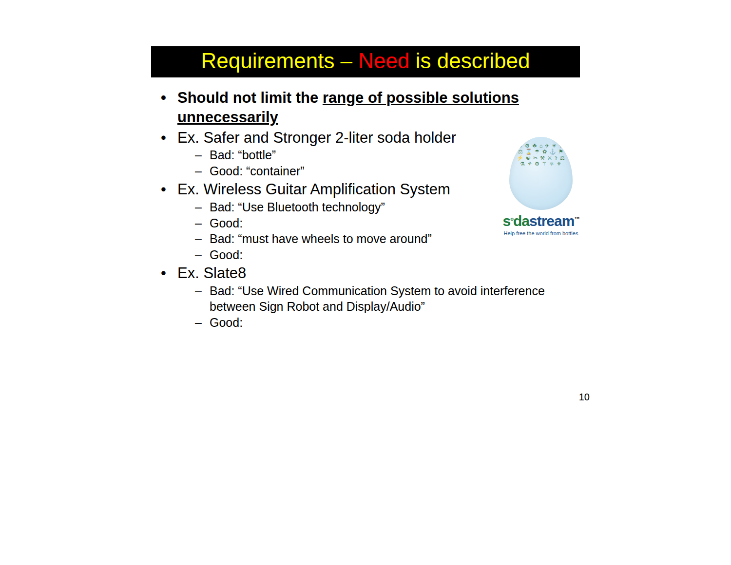Requirements – Need is described
♻ ⚙ ☘ ⌂ ✈ ☀ ⚗ ⚖ ⌛ ☂ ✿ ⚓ ⚑ ⚡ ☯ ✂ ⚒ ⚔ ⚕ ⚖ ⚗ ⚘ ⚙ ⚚ ⚛ ⚜
soda stream™
Help free the world from bottles
Should not limit the range of possible solutions unnecessarily
Ex. Safer and Stronger 2-liter soda holder
Bad: “bottle”
Good: “container”
Ex. Wireless Guitar Amplification System
Bad: “Use Bluetooth technology”
Good:
Bad: “must have wheels to move around”
Good:
Ex. Slate8
Bad: “Use Wired Communication System to avoid interference between Sign Robot and Display/Audio”
Good:
10